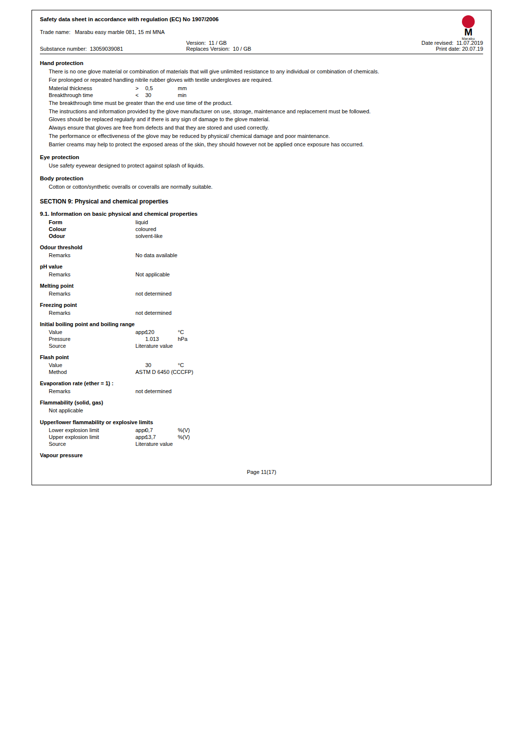M
Marabu
Safety data sheet in accordance with regulation (EC) No 1907/2006
Trade name: Marabu easy marble 081, 15 ml MNA
| | Version: 11 / GB | Date revised: 11.07.2019 |
| Substance number: 13059039081 | Replaces Version: 10 / GB | Print date: 20.07.19 |
Hand protection
There is no one glove material or combination of materials that will give unlimited resistance to any individual or combination of chemicals.
For prolonged or repeated handling nitrile rubber gloves with textile undergloves are required.
| Material thickness | > | 0,5 | mm |
| Breakthrough time | < | 30 | min |
The breakthrough time must be greater than the end use time of the product.
The instructions and information provided by the glove manufacturer on use, storage, maintenance and replacement must be followed.
Gloves should be replaced regularly and if there is any sign of damage to the glove material.
Always ensure that gloves are free from defects and that they are stored and used correctly.
The performance or effectiveness of the glove may be reduced by physical/ chemical damage and poor maintenance.
Barrier creams may help to protect the exposed areas of the skin, they should however not be applied once exposure has occurred.
Eye protection
Use safety eyewear designed to protect against splash of liquids.
Body protection
Cotton or cotton/synthetic overalls or coveralls are normally suitable.
SECTION 9: Physical and chemical properties
9.1. Information on basic physical and chemical properties
| Form | liquid |
| Colour | coloured |
| Odour | solvent-like |
Odour threshold
| Remarks | No data available |
pH value
| Remarks | Not applicable |
Melting point
| Remarks | not determined |
Freezing point
| Remarks | not determined |
Initial boiling point and boiling range
| Value | appr. | 120 | °C |
| Pressure | | 1.013 | hPa |
| Source | Literature value |
Flash point
| Value | | 30 | °C |
| Method | ASTM D 6450 (CCCFP) |
Evaporation rate (ether = 1) :
| Remarks | not determined |
Flammability (solid, gas)
Not applicable
Upper/lower flammability or explosive limits
| Lower explosion limit | appr. | 0,7 | %(V) |
| Upper explosion limit | appr. | 13,7 | %(V) |
| Source | Literature value |
Vapour pressure
Page 11(17)